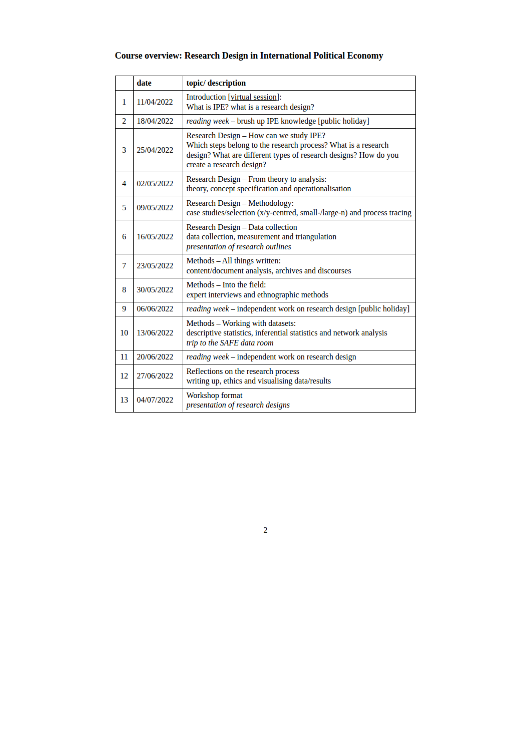Course overview: Research Design in International Political Economy
| | date | topic/ description |
| --- | --- | --- |
| 1 | 11/04/2022 | Introduction [ virtual session ]: What is IPE? what is a research design? |
| 2 | 18/04/2022 | reading week – brush up IPE knowledge [public holiday] |
| 3 | 25/04/2022 | Research Design – How can we study IPE? Which steps belong to the research process? What is a research design? What are different types of research designs? How do you create a research design? |
| 4 | 02/05/2022 | Research Design – From theory to analysis: theory, concept specification and operationalisation |
| 5 | 09/05/2022 | Research Design – Methodology: case studies/selection (x/y-centred, small-/large-n) and process tracing |
| 6 | 16/05/2022 | Research Design – Data collection data collection, measurement and triangulation presentation of research outlines |
| 7 | 23/05/2022 | Methods – All things written: content/document analysis, archives and discourses |
| 8 | 30/05/2022 | Methods – Into the field: expert interviews and ethnographic methods |
| 9 | 06/06/2022 | reading week – independent work on research design [public holiday] |
| 10 | 13/06/2022 | Methods – Working with datasets: descriptive statistics, inferential statistics and network analysis trip to the SAFE data room |
| 11 | 20/06/2022 | reading week – independent work on research design |
| 12 | 27/06/2022 | Reflections on the research process writing up, ethics and visualising data/results |
| 13 | 04/07/2022 | Workshop format presentation of research designs |
2